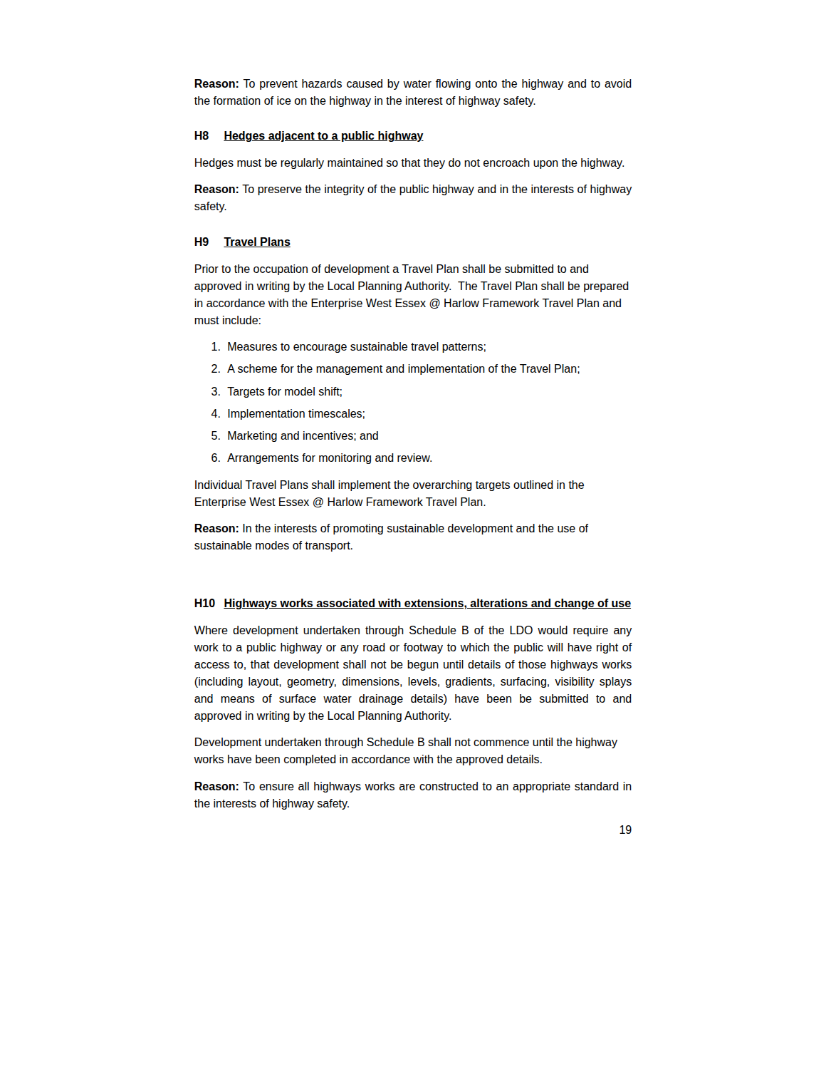Reason: To prevent hazards caused by water flowing onto the highway and to avoid the formation of ice on the highway in the interest of highway safety.
H8 Hedges adjacent to a public highway
Hedges must be regularly maintained so that they do not encroach upon the highway.
Reason: To preserve the integrity of the public highway and in the interests of highway safety.
H9 Travel Plans
Prior to the occupation of development a Travel Plan shall be submitted to and approved in writing by the Local Planning Authority. The Travel Plan shall be prepared in accordance with the Enterprise West Essex @ Harlow Framework Travel Plan and must include:
Measures to encourage sustainable travel patterns;
A scheme for the management and implementation of the Travel Plan;
Targets for model shift;
Implementation timescales;
Marketing and incentives; and
Arrangements for monitoring and review.
Individual Travel Plans shall implement the overarching targets outlined in the Enterprise West Essex @ Harlow Framework Travel Plan.
Reason: In the interests of promoting sustainable development and the use of sustainable modes of transport.
H10 Highways works associated with extensions, alterations and change of use
Where development undertaken through Schedule B of the LDO would require any work to a public highway or any road or footway to which the public will have right of access to, that development shall not be begun until details of those highways works (including layout, geometry, dimensions, levels, gradients, surfacing, visibility splays and means of surface water drainage details) have been be submitted to and approved in writing by the Local Planning Authority.
Development undertaken through Schedule B shall not commence until the highway works have been completed in accordance with the approved details.
Reason: To ensure all highways works are constructed to an appropriate standard in the interests of highway safety.
19